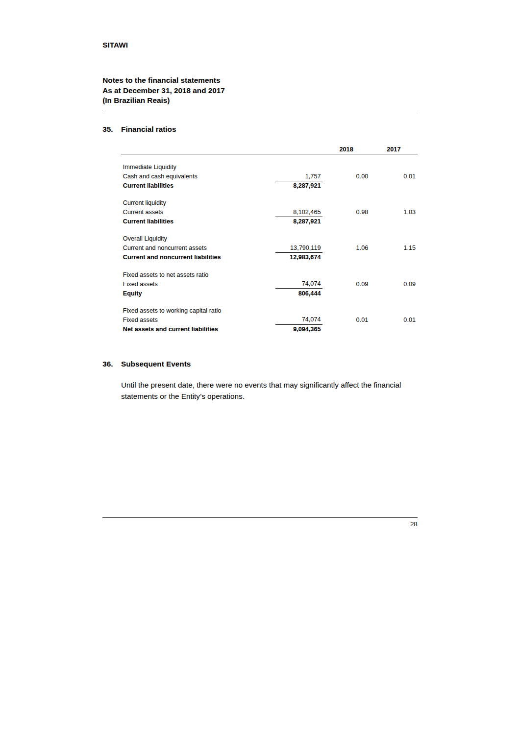SITAWI
Notes to the financial statements
As at December 31, 2018 and 2017
(In Brazilian Reais)
35. Financial ratios
| | | 2018 | 2017 |
| --- | --- | --- | --- |
| Immediate Liquidity | | | |
| Cash and cash equivalents | 1,757 | 0.00 | 0.01 |
| Current liabilities | 8,287,921 | | |
| Current liquidity | | | |
| Current assets | 8,102,465 | 0.98 | 1.03 |
| Current liabilities | 8,287,921 | | |
| Overall Liquidity | | | |
| Current and noncurrent assets | 13,790,119 | 1.06 | 1.15 |
| Current and noncurrent liabilities | 12,983,674 | | |
| Fixed assets to net assets ratio | | | |
| Fixed assets | 74,074 | 0.09 | 0.09 |
| Equity | 806,444 | | |
| Fixed assets to working capital ratio | | | |
| Fixed assets | 74,074 | 0.01 | 0.01 |
| Net assets and current liabilities | 9,094,365 | | |
36. Subsequent Events
Until the present date, there were no events that may significantly affect the financial statements or the Entity’s operations.
28